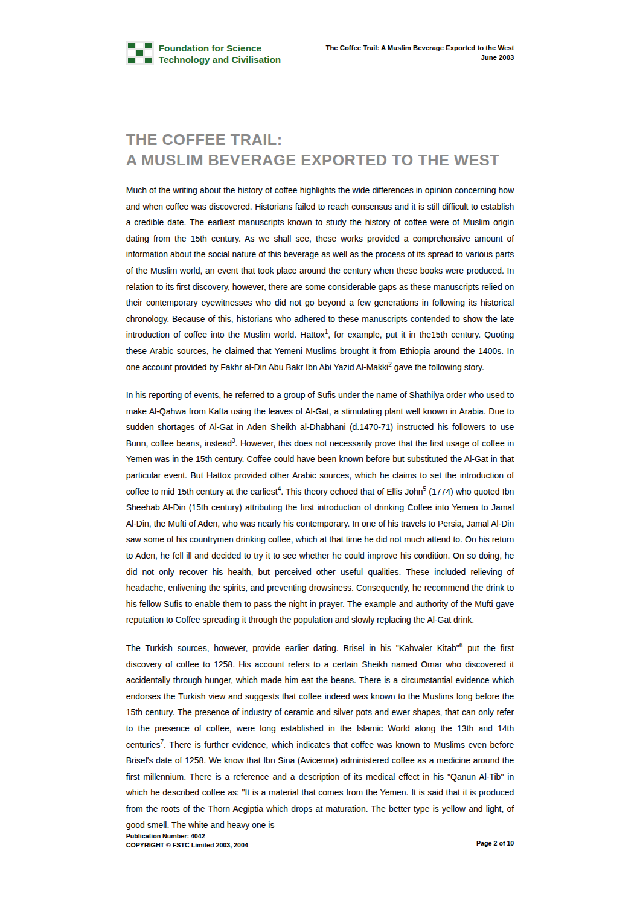Foundation for Science
Technology and Civilisation
The Coffee Trail: A Muslim Beverage Exported to the West
June 2003
THE COFFEE TRAIL:A MUSLIM BEVERAGE EXPORTED TO THE WEST
Much of the writing about the history of coffee highlights the wide differences in opinion concerning how and when coffee was discovered. Historians failed to reach consensus and it is still difficult to establish a credible date. The earliest manuscripts known to study the history of coffee were of Muslim origin dating from the 15th century. As we shall see, these works provided a comprehensive amount of information about the social nature of this beverage as well as the process of its spread to various parts of the Muslim world, an event that took place around the century when these books were produced. In relation to its first discovery, however, there are some considerable gaps as these manuscripts relied on their contemporary eyewitnesses who did not go beyond a few generations in following its historical chronology. Because of this, historians who adhered to these manuscripts contended to show the late introduction of coffee into the Muslim world. Hattox1, for example, put it in the15th century. Quoting these Arabic sources, he claimed that Yemeni Muslims brought it from Ethiopia around the 1400s. In one account provided by Fakhr al-Din Abu Bakr Ibn Abi Yazid Al-Makki2 gave the following story.
In his reporting of events, he referred to a group of Sufis under the name of Shathilya order who used to make Al-Qahwa from Kafta using the leaves of Al-Gat, a stimulating plant well known in Arabia. Due to sudden shortages of Al-Gat in Aden Sheikh al-Dhabhani (d.1470-71) instructed his followers to use Bunn, coffee beans, instead3. However, this does not necessarily prove that the first usage of coffee in Yemen was in the 15th century. Coffee could have been known before but substituted the Al-Gat in that particular event. But Hattox provided other Arabic sources, which he claims to set the introduction of coffee to mid 15th century at the earliest4. This theory echoed that of Ellis John5 (1774) who quoted Ibn Sheehab Al-Din (15th century) attributing the first introduction of drinking Coffee into Yemen to Jamal Al-Din, the Mufti of Aden, who was nearly his contemporary. In one of his travels to Persia, Jamal Al-Din saw some of his countrymen drinking coffee, which at that time he did not much attend to. On his return to Aden, he fell ill and decided to try it to see whether he could improve his condition. On so doing, he did not only recover his health, but perceived other useful qualities. These included relieving of headache, enlivening the spirits, and preventing drowsiness. Consequently, he recommend the drink to his fellow Sufis to enable them to pass the night in prayer. The example and authority of the Mufti gave reputation to Coffee spreading it through the population and slowly replacing the Al-Gat drink.
The Turkish sources, however, provide earlier dating. Brisel in his "Kahvaler Kitab"6 put the first discovery of coffee to 1258. His account refers to a certain Sheikh named Omar who discovered it accidentally through hunger, which made him eat the beans. There is a circumstantial evidence which endorses the Turkish view and suggests that coffee indeed was known to the Muslims long before the 15th century. The presence of industry of ceramic and silver pots and ewer shapes, that can only refer to the presence of coffee, were long established in the Islamic World along the 13th and 14th centuries7. There is further evidence, which indicates that coffee was known to Muslims even before Brisel's date of 1258. We know that Ibn Sina (Avicenna) administered coffee as a medicine around the first millennium. There is a reference and a description of its medical effect in his "Qanun Al-Tib" in which he described coffee as: "It is a material that comes from the Yemen. It is said that it is produced from the roots of the Thorn Aegiptia which drops at maturation. The better type is yellow and light, of good smell. The white and heavy one is
Publication Number: 4042
COPYRIGHT © FSTC Limited 2003, 2004
Page 2 of 10